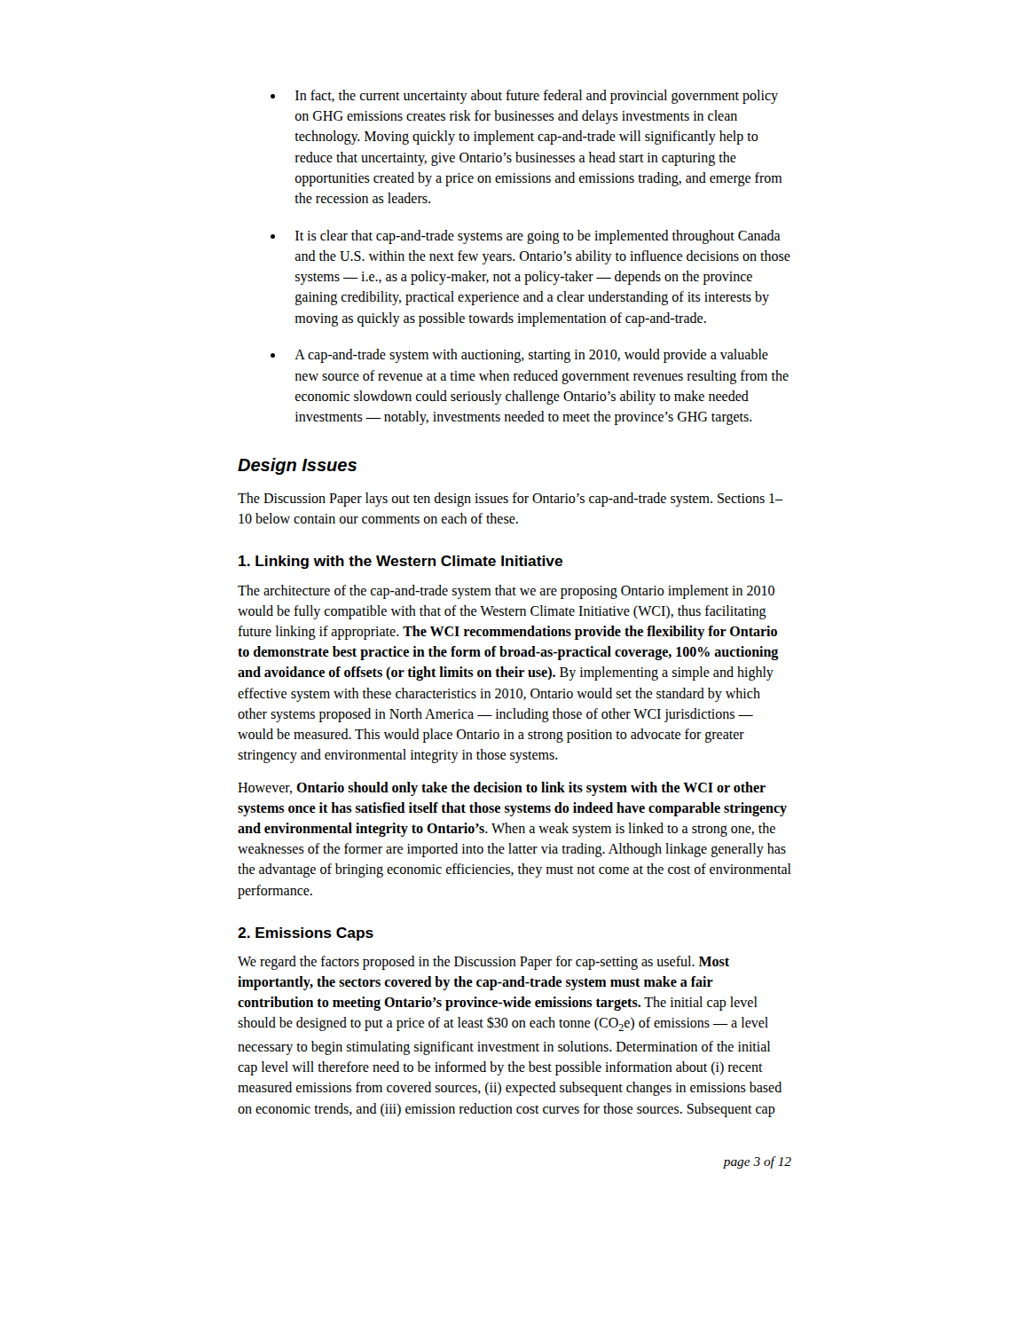In fact, the current uncertainty about future federal and provincial government policy on GHG emissions creates risk for businesses and delays investments in clean technology. Moving quickly to implement cap-and-trade will significantly help to reduce that uncertainty, give Ontario’s businesses a head start in capturing the opportunities created by a price on emissions and emissions trading, and emerge from the recession as leaders.
It is clear that cap-and-trade systems are going to be implemented throughout Canada and the U.S. within the next few years. Ontario’s ability to influence decisions on those systems — i.e., as a policy-maker, not a policy-taker — depends on the province gaining credibility, practical experience and a clear understanding of its interests by moving as quickly as possible towards implementation of cap-and-trade.
A cap-and-trade system with auctioning, starting in 2010, would provide a valuable new source of revenue at a time when reduced government revenues resulting from the economic slowdown could seriously challenge Ontario’s ability to make needed investments — notably, investments needed to meet the province’s GHG targets.
Design Issues
The Discussion Paper lays out ten design issues for Ontario’s cap-and-trade system. Sections 1–10 below contain our comments on each of these.
1. Linking with the Western Climate Initiative
The architecture of the cap-and-trade system that we are proposing Ontario implement in 2010 would be fully compatible with that of the Western Climate Initiative (WCI), thus facilitating future linking if appropriate. The WCI recommendations provide the flexibility for Ontario to demonstrate best practice in the form of broad-as-practical coverage, 100% auctioning and avoidance of offsets (or tight limits on their use). By implementing a simple and highly effective system with these characteristics in 2010, Ontario would set the standard by which other systems proposed in North America — including those of other WCI jurisdictions — would be measured. This would place Ontario in a strong position to advocate for greater stringency and environmental integrity in those systems.
However, Ontario should only take the decision to link its system with the WCI or other systems once it has satisfied itself that those systems do indeed have comparable stringency and environmental integrity to Ontario’s. When a weak system is linked to a strong one, the weaknesses of the former are imported into the latter via trading. Although linkage generally has the advantage of bringing economic efficiencies, they must not come at the cost of environmental performance.
2. Emissions Caps
We regard the factors proposed in the Discussion Paper for cap-setting as useful. Most importantly, the sectors covered by the cap-and-trade system must make a fair contribution to meeting Ontario’s province-wide emissions targets. The initial cap level should be designed to put a price of at least $30 on each tonne (CO2e) of emissions — a level necessary to begin stimulating significant investment in solutions. Determination of the initial cap level will therefore need to be informed by the best possible information about (i) recent measured emissions from covered sources, (ii) expected subsequent changes in emissions based on economic trends, and (iii) emission reduction cost curves for those sources. Subsequent cap
page 3 of 12